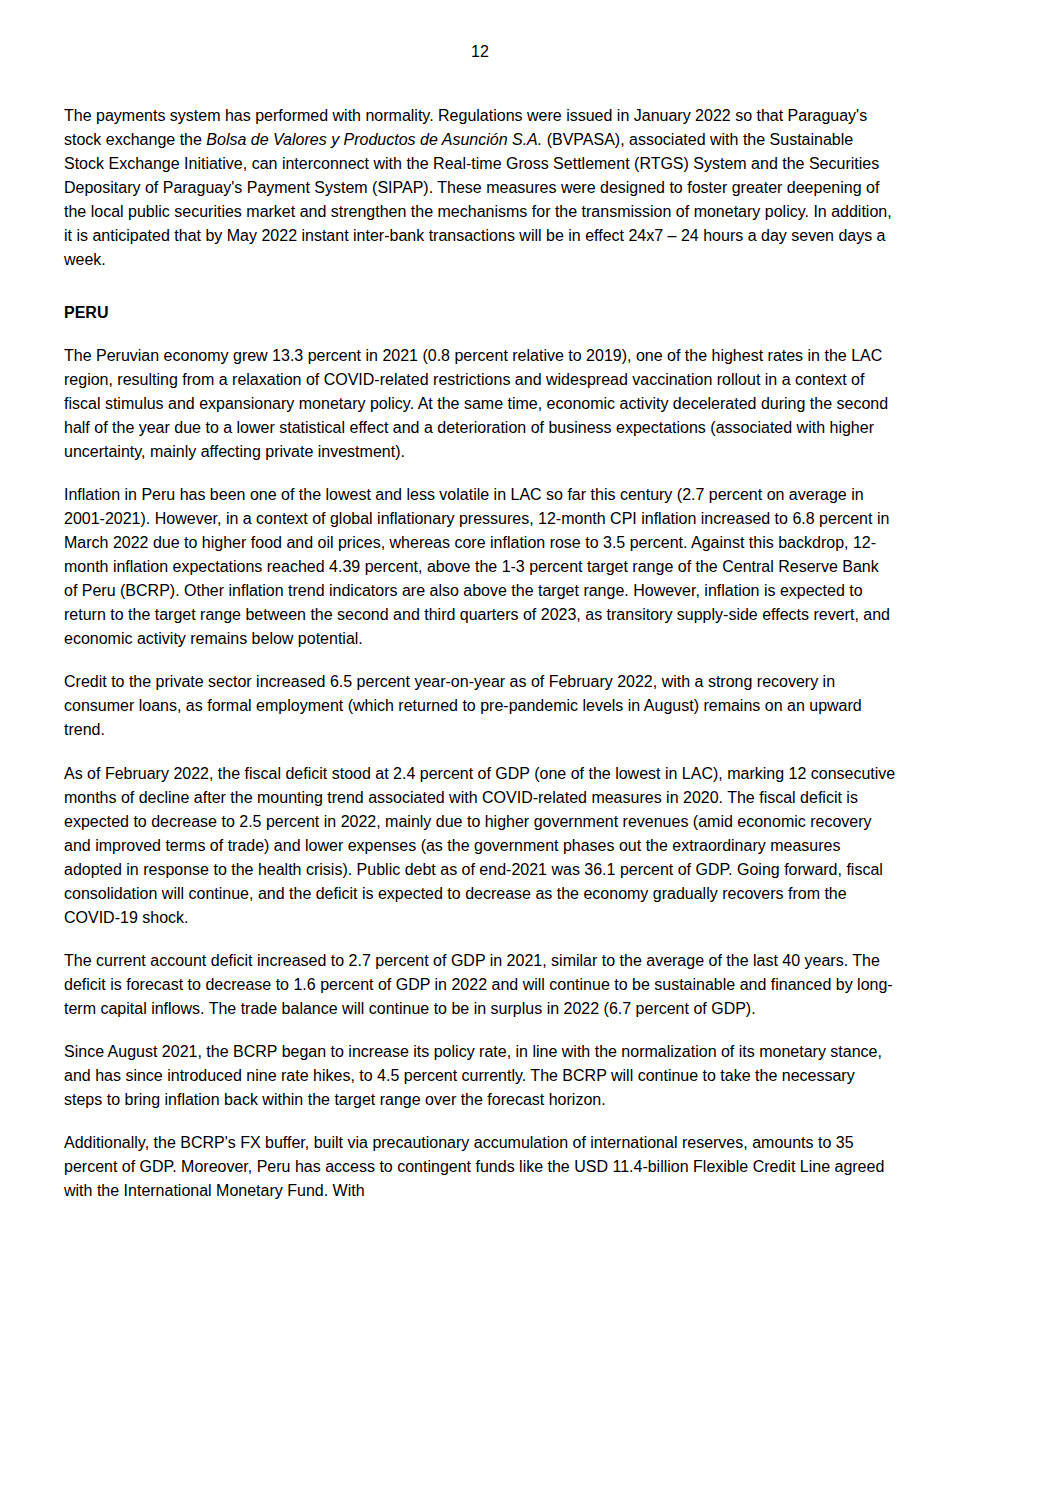12
The payments system has performed with normality. Regulations were issued in January 2022 so that Paraguay's stock exchange the Bolsa de Valores y Productos de Asunción S.A. (BVPASA), associated with the Sustainable Stock Exchange Initiative, can interconnect with the Real-time Gross Settlement (RTGS) System and the Securities Depositary of Paraguay's Payment System (SIPAP). These measures were designed to foster greater deepening of the local public securities market and strengthen the mechanisms for the transmission of monetary policy. In addition, it is anticipated that by May 2022 instant inter-bank transactions will be in effect 24x7 – 24 hours a day seven days a week.
PERU
The Peruvian economy grew 13.3 percent in 2021 (0.8 percent relative to 2019), one of the highest rates in the LAC region, resulting from a relaxation of COVID-related restrictions and widespread vaccination rollout in a context of fiscal stimulus and expansionary monetary policy. At the same time, economic activity decelerated during the second half of the year due to a lower statistical effect and a deterioration of business expectations (associated with higher uncertainty, mainly affecting private investment).
Inflation in Peru has been one of the lowest and less volatile in LAC so far this century (2.7 percent on average in 2001-2021). However, in a context of global inflationary pressures, 12-month CPI inflation increased to 6.8 percent in March 2022 due to higher food and oil prices, whereas core inflation rose to 3.5 percent. Against this backdrop, 12-month inflation expectations reached 4.39 percent, above the 1-3 percent target range of the Central Reserve Bank of Peru (BCRP). Other inflation trend indicators are also above the target range. However, inflation is expected to return to the target range between the second and third quarters of 2023, as transitory supply-side effects revert, and economic activity remains below potential.
Credit to the private sector increased 6.5 percent year-on-year as of February 2022, with a strong recovery in consumer loans, as formal employment (which returned to pre-pandemic levels in August) remains on an upward trend.
As of February 2022, the fiscal deficit stood at 2.4 percent of GDP (one of the lowest in LAC), marking 12 consecutive months of decline after the mounting trend associated with COVID-related measures in 2020. The fiscal deficit is expected to decrease to 2.5 percent in 2022, mainly due to higher government revenues (amid economic recovery and improved terms of trade) and lower expenses (as the government phases out the extraordinary measures adopted in response to the health crisis). Public debt as of end-2021 was 36.1 percent of GDP. Going forward, fiscal consolidation will continue, and the deficit is expected to decrease as the economy gradually recovers from the COVID-19 shock.
The current account deficit increased to 2.7 percent of GDP in 2021, similar to the average of the last 40 years. The deficit is forecast to decrease to 1.6 percent of GDP in 2022 and will continue to be sustainable and financed by long-term capital inflows. The trade balance will continue to be in surplus in 2022 (6.7 percent of GDP).
Since August 2021, the BCRP began to increase its policy rate, in line with the normalization of its monetary stance, and has since introduced nine rate hikes, to 4.5 percent currently. The BCRP will continue to take the necessary steps to bring inflation back within the target range over the forecast horizon.
Additionally, the BCRP's FX buffer, built via precautionary accumulation of international reserves, amounts to 35 percent of GDP. Moreover, Peru has access to contingent funds like the USD 11.4-billion Flexible Credit Line agreed with the International Monetary Fund. With